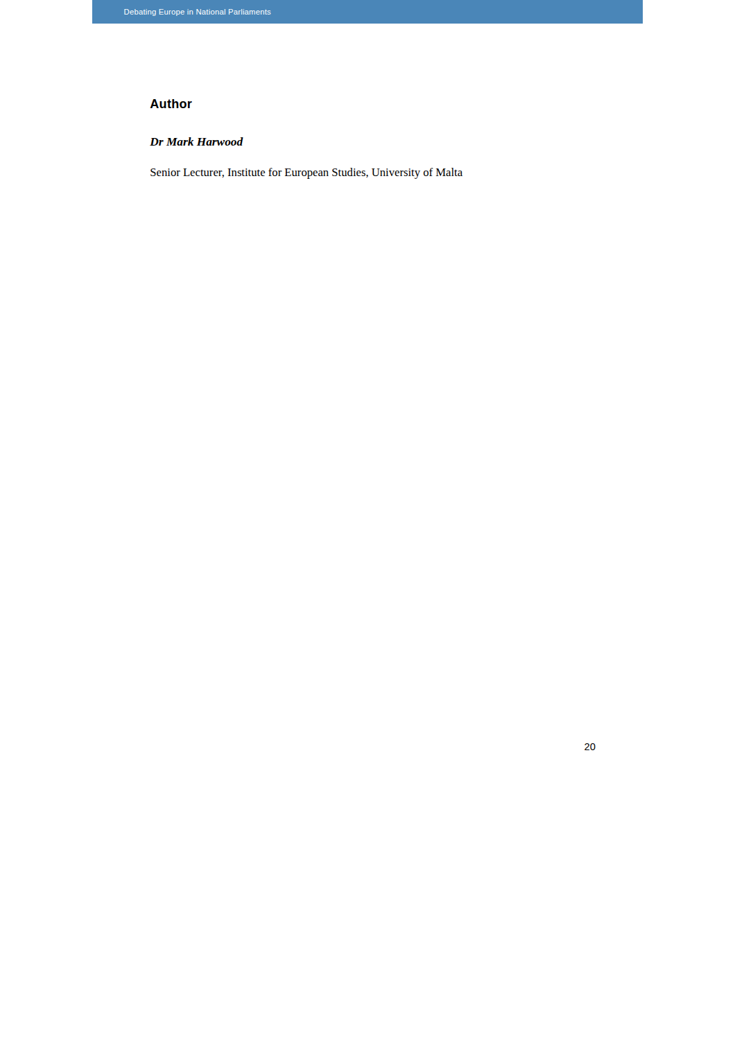Debating Europe in National Parliaments
Author
Dr Mark Harwood
Senior Lecturer, Institute for European Studies, University of Malta
20